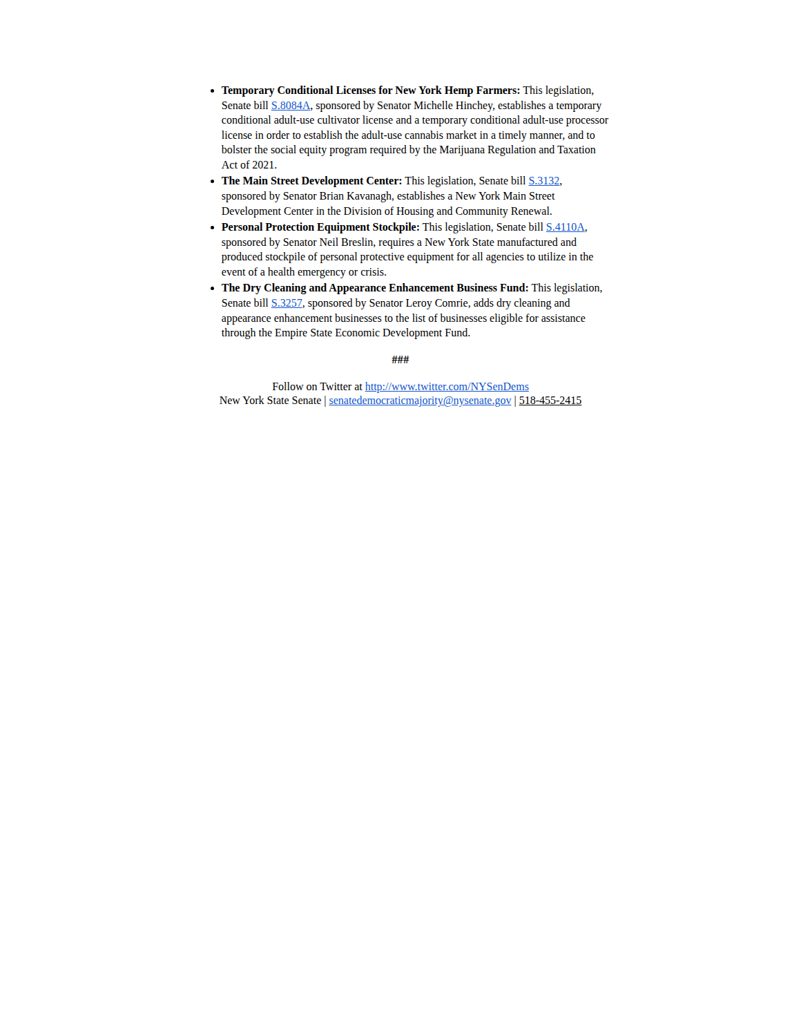Temporary Conditional Licenses for New York Hemp Farmers: This legislation, Senate bill S.8084A, sponsored by Senator Michelle Hinchey, establishes a temporary conditional adult-use cultivator license and a temporary conditional adult-use processor license in order to establish the adult-use cannabis market in a timely manner, and to bolster the social equity program required by the Marijuana Regulation and Taxation Act of 2021.
The Main Street Development Center: This legislation, Senate bill S.3132, sponsored by Senator Brian Kavanagh, establishes a New York Main Street Development Center in the Division of Housing and Community Renewal.
Personal Protection Equipment Stockpile: This legislation, Senate bill S.4110A, sponsored by Senator Neil Breslin, requires a New York State manufactured and produced stockpile of personal protective equipment for all agencies to utilize in the event of a health emergency or crisis.
The Dry Cleaning and Appearance Enhancement Business Fund: This legislation, Senate bill S.3257, sponsored by Senator Leroy Comrie, adds dry cleaning and appearance enhancement businesses to the list of businesses eligible for assistance through the Empire State Economic Development Fund.
###
Follow on Twitter at http://www.twitter.com/NYSenDems
New York State Senate | senatedemocraticmajority@nysenate.gov | 518-455-2415